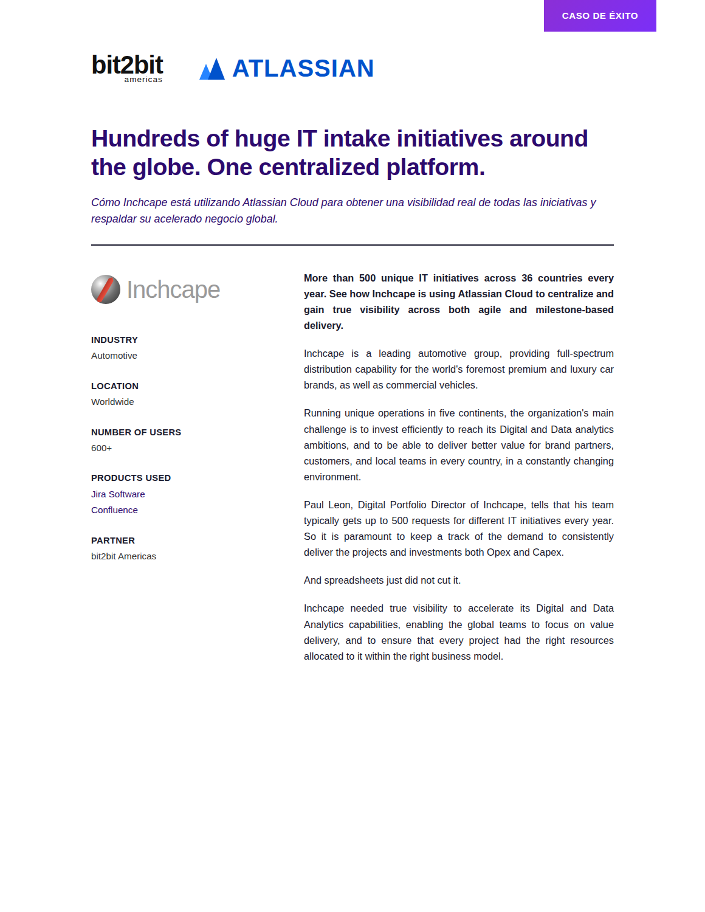CASO DE ÉXITO
bit2bit americas
ATLASSIAN
Hundreds of huge IT intake initiatives around the globe. One centralized platform.
Cómo Inchcape está utilizando Atlassian Cloud para obtener una visibilidad real de todas las iniciativas y respaldar su acelerado negocio global.
Inchcape
INDUSTRY
Automotive
LOCATION
Worldwide
NUMBER OF USERS
600+
PRODUCTS USED
Jira Software
Confluence
PARTNER
bit2bit Americas
More than 500 unique IT initiatives across 36 countries every year. See how Inchcape is using Atlassian Cloud to centralize and gain true visibility across both agile and milestone-based delivery.
Inchcape is a leading automotive group, providing full-spectrum distribution capability for the world's foremost premium and luxury car brands, as well as commercial vehicles.
Running unique operations in five continents, the organization's main challenge is to invest efficiently to reach its Digital and Data analytics ambitions, and to be able to deliver better value for brand partners, customers, and local teams in every country, in a constantly changing environment.
Paul Leon, Digital Portfolio Director of Inchcape, tells that his team typically gets up to 500 requests for different IT initiatives every year. So it is paramount to keep a track of the demand to consistently deliver the projects and investments both Opex and Capex.
And spreadsheets just did not cut it.
Inchcape needed true visibility to accelerate its Digital and Data Analytics capabilities, enabling the global teams to focus on value delivery, and to ensure that every project had the right resources allocated to it within the right business model.